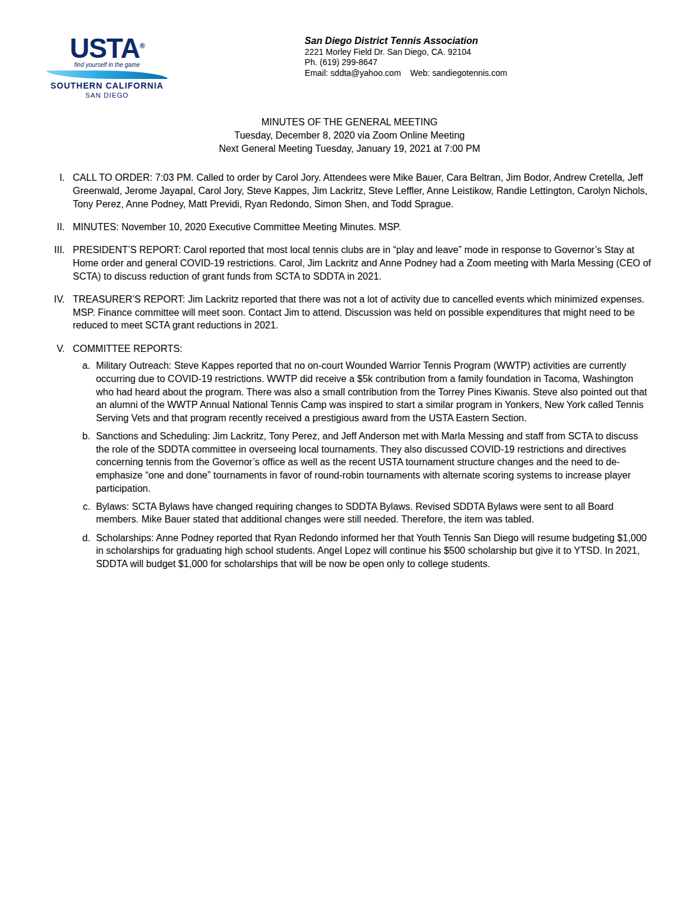USTA®
find yourself in the game
SOUTHERN CALIFORNIA
SAN DIEGO
San Diego District Tennis Association
2221 Morley Field Dr. San Diego, CA. 92104
Ph. (619) 299-8647
Email: sddta@yahoo.com Web: sandiegotennis.com
MINUTES OF THE GENERAL MEETING Tuesday, December 8, 2020 via Zoom Online Meeting Next General Meeting Tuesday, January 19, 2021 at 7:00 PM
CALL TO ORDER: 7:03 PM. Called to order by Carol Jory. Attendees were Mike Bauer, Cara Beltran, Jim Bodor, Andrew Cretella, Jeff Greenwald, Jerome Jayapal, Carol Jory, Steve Kappes, Jim Lackritz, Steve Leffler, Anne Leistikow, Randie Lettington, Carolyn Nichols, Tony Perez, Anne Podney, Matt Previdi, Ryan Redondo, Simon Shen, and Todd Sprague.
MINUTES: November 10, 2020 Executive Committee Meeting Minutes. MSP.
PRESIDENT’S REPORT: Carol reported that most local tennis clubs are in “play and leave” mode in response to Governor’s Stay at Home order and general COVID-19 restrictions. Carol, Jim Lackritz and Anne Podney had a Zoom meeting with Marla Messing (CEO of SCTA) to discuss reduction of grant funds from SCTA to SDDTA in 2021.
TREASURER’S REPORT: Jim Lackritz reported that there was not a lot of activity due to cancelled events which minimized expenses. MSP. Finance committee will meet soon. Contact Jim to attend. Discussion was held on possible expenditures that might need to be reduced to meet SCTA grant reductions in 2021.
COMMITTEE REPORTS:
Military Outreach: Steve Kappes reported that no on-court Wounded Warrior Tennis Program (WWTP) activities are currently occurring due to COVID-19 restrictions. WWTP did receive a $5k contribution from a family foundation in Tacoma, Washington who had heard about the program. There was also a small contribution from the Torrey Pines Kiwanis. Steve also pointed out that an alumni of the WWTP Annual National Tennis Camp was inspired to start a similar program in Yonkers, New York called Tennis Serving Vets and that program recently received a prestigious award from the USTA Eastern Section.
Sanctions and Scheduling: Jim Lackritz, Tony Perez, and Jeff Anderson met with Marla Messing and staff from SCTA to discuss the role of the SDDTA committee in overseeing local tournaments. They also discussed COVID-19 restrictions and directives concerning tennis from the Governor’s office as well as the recent USTA tournament structure changes and the need to de-emphasize “one and done” tournaments in favor of round-robin tournaments with alternate scoring systems to increase player participation.
Bylaws: SCTA Bylaws have changed requiring changes to SDDTA Bylaws. Revised SDDTA Bylaws were sent to all Board members. Mike Bauer stated that additional changes were still needed. Therefore, the item was tabled.
Scholarships: Anne Podney reported that Ryan Redondo informed her that Youth Tennis San Diego will resume budgeting $1,000 in scholarships for graduating high school students. Angel Lopez will continue his $500 scholarship but give it to YTSD. In 2021, SDDTA will budget $1,000 for scholarships that will be now be open only to college students.